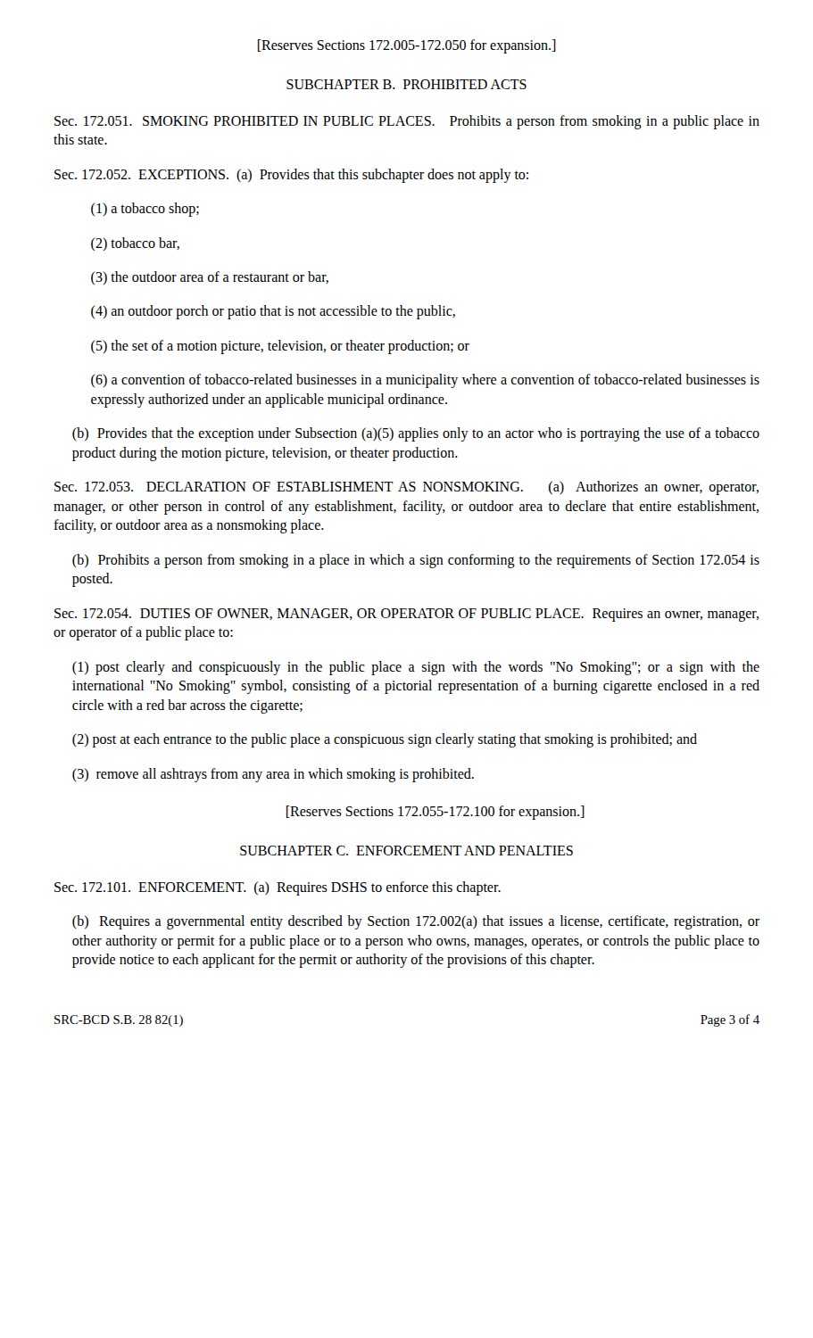[Reserves Sections 172.005-172.050 for expansion.]
SUBCHAPTER B. PROHIBITED ACTS
Sec. 172.051. SMOKING PROHIBITED IN PUBLIC PLACES. Prohibits a person from smoking in a public place in this state.
Sec. 172.052. EXCEPTIONS. (a) Provides that this subchapter does not apply to:
(1) a tobacco shop;
(2) tobacco bar,
(3) the outdoor area of a restaurant or bar,
(4) an outdoor porch or patio that is not accessible to the public,
(5) the set of a motion picture, television, or theater production; or
(6) a convention of tobacco-related businesses in a municipality where a convention of tobacco-related businesses is expressly authorized under an applicable municipal ordinance.
(b) Provides that the exception under Subsection (a)(5) applies only to an actor who is portraying the use of a tobacco product during the motion picture, television, or theater production.
Sec. 172.053. DECLARATION OF ESTABLISHMENT AS NONSMOKING. (a) Authorizes an owner, operator, manager, or other person in control of any establishment, facility, or outdoor area to declare that entire establishment, facility, or outdoor area as a nonsmoking place.
(b) Prohibits a person from smoking in a place in which a sign conforming to the requirements of Section 172.054 is posted.
Sec. 172.054. DUTIES OF OWNER, MANAGER, OR OPERATOR OF PUBLIC PLACE. Requires an owner, manager, or operator of a public place to:
(1) post clearly and conspicuously in the public place a sign with the words "No Smoking"; or a sign with the international "No Smoking" symbol, consisting of a pictorial representation of a burning cigarette enclosed in a red circle with a red bar across the cigarette;
(2) post at each entrance to the public place a conspicuous sign clearly stating that smoking is prohibited; and
(3) remove all ashtrays from any area in which smoking is prohibited.
[Reserves Sections 172.055-172.100 for expansion.]
SUBCHAPTER C. ENFORCEMENT AND PENALTIES
Sec. 172.101. ENFORCEMENT. (a) Requires DSHS to enforce this chapter.
(b) Requires a governmental entity described by Section 172.002(a) that issues a license, certificate, registration, or other authority or permit for a public place or to a person who owns, manages, operates, or controls the public place to provide notice to each applicant for the permit or authority of the provisions of this chapter.
SRC-BCD S.B. 28 82(1)
Page 3 of 4